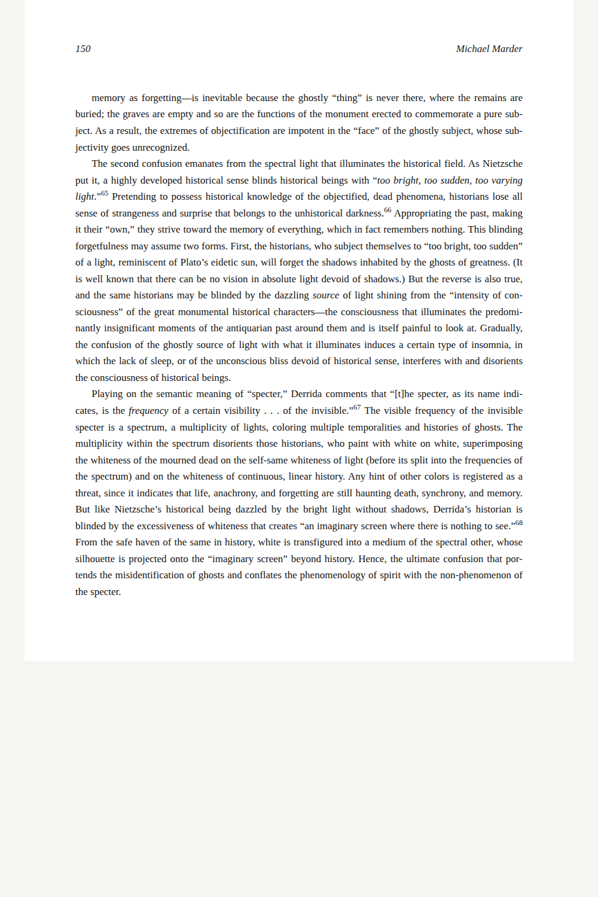150 Michael Marder
memory as forgetting—is inevitable because the ghostly “thing” is never there, where the remains are buried; the graves are empty and so are the functions of the monument erected to commemorate a pure subject. As a result, the extremes of objectification are impotent in the “face” of the ghostly subject, whose subjectivity goes unrecognized.
The second confusion emanates from the spectral light that illuminates the historical field. As Nietzsche put it, a highly developed historical sense blinds historical beings with “too bright, too sudden, too varying light.”65 Pretending to possess historical knowledge of the objectified, dead phenomena, historians lose all sense of strangeness and surprise that belongs to the unhistorical darkness.66 Appropriating the past, making it their “own,” they strive toward the memory of everything, which in fact remembers nothing. This blinding forgetfulness may assume two forms. First, the historians, who subject themselves to “too bright, too sudden” of a light, reminiscent of Plato’s eidetic sun, will forget the shadows inhabited by the ghosts of greatness. (It is well known that there can be no vision in absolute light devoid of shadows.) But the reverse is also true, and the same historians may be blinded by the dazzling source of light shining from the “intensity of consciousness” of the great monumental historical characters—the consciousness that illuminates the predominantly insignificant moments of the antiquarian past around them and is itself painful to look at. Gradually, the confusion of the ghostly source of light with what it illuminates induces a certain type of insomnia, in which the lack of sleep, or of the unconscious bliss devoid of historical sense, interferes with and disorients the consciousness of historical beings.
Playing on the semantic meaning of “specter,” Derrida comments that “[t]he specter, as its name indicates, is the frequency of a certain visibility . . . of the invisible.”67 The visible frequency of the invisible specter is a spectrum, a multiplicity of lights, coloring multiple temporalities and histories of ghosts. The multiplicity within the spectrum disorients those historians, who paint with white on white, superimposing the whiteness of the mourned dead on the self-same whiteness of light (before its split into the frequencies of the spectrum) and on the whiteness of continuous, linear history. Any hint of other colors is registered as a threat, since it indicates that life, anachrony, and forgetting are still haunting death, synchrony, and memory. But like Nietzsche’s historical being dazzled by the bright light without shadows, Derrida’s historian is blinded by the excessiveness of whiteness that creates “an imaginary screen where there is nothing to see.”68 From the safe haven of the same in history, white is transfigured into a medium of the spectral other, whose silhouette is projected onto the “imaginary screen” beyond history. Hence, the ultimate confusion that portends the misidentification of ghosts and conflates the phenomenology of spirit with the non-phenomenon of the specter.